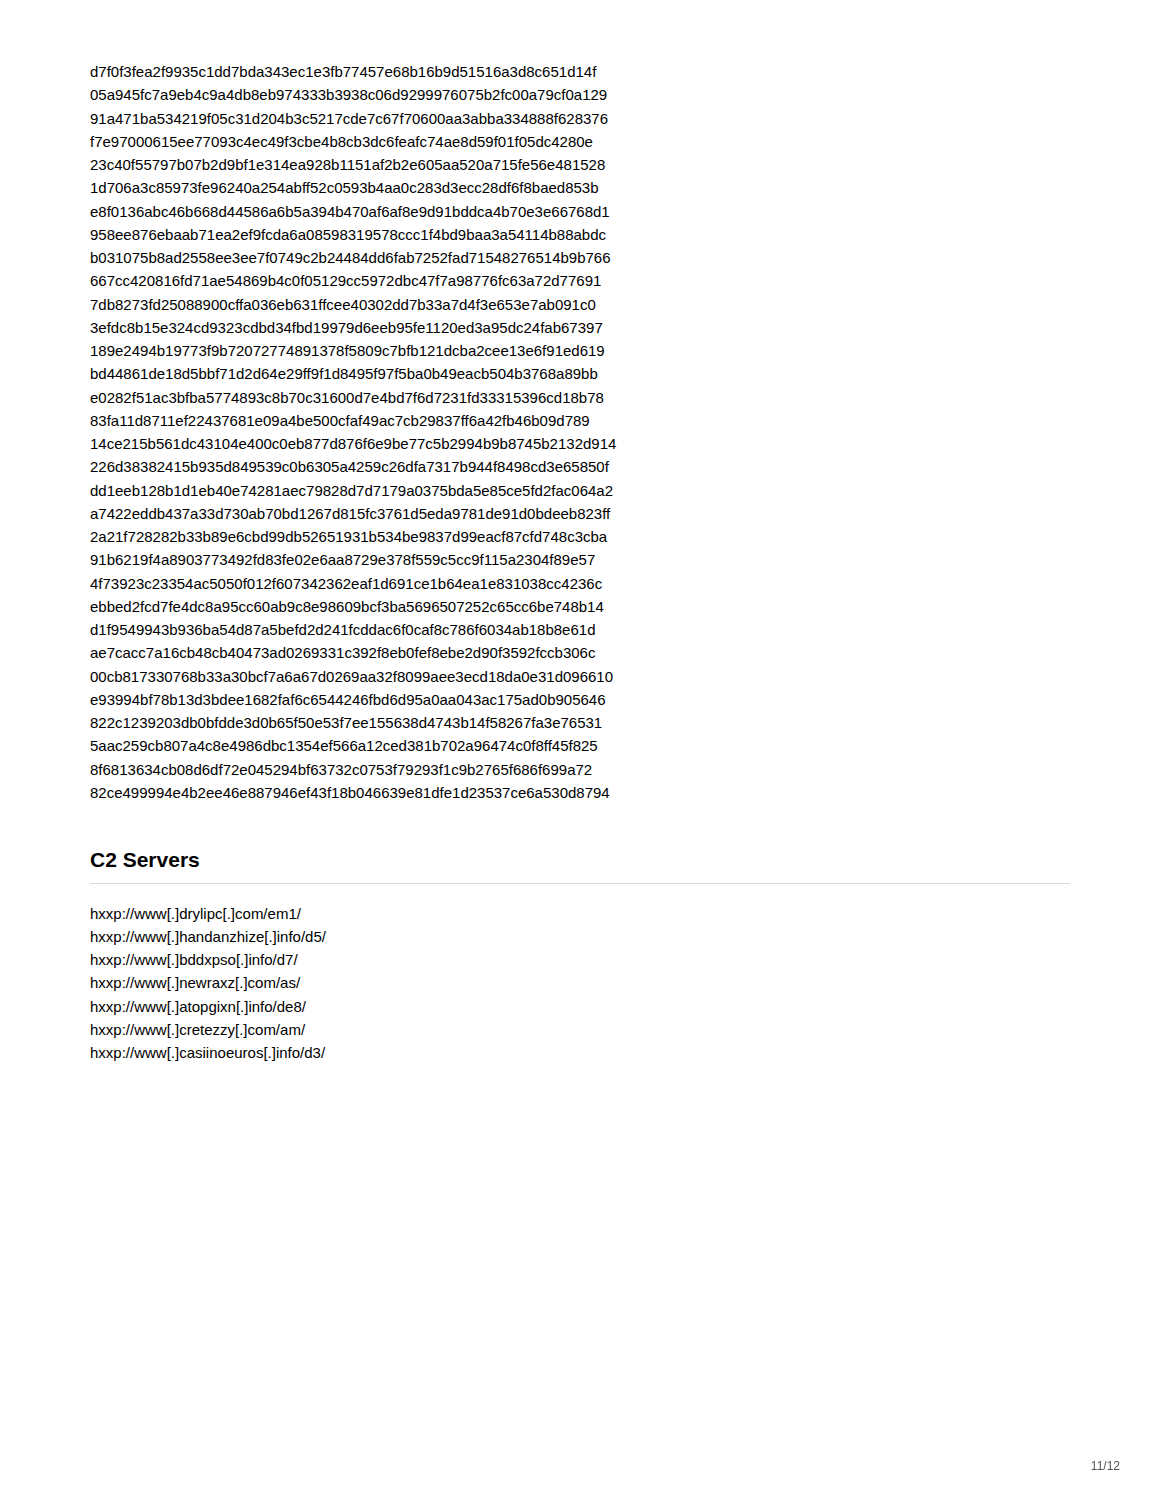d7f0f3fea2f9935c1dd7bda343ec1e3fb77457e68b16b9d51516a3d8c651d14f
05a945fc7a9eb4c9a4db8eb974333b3938c06d9299976075b2fc00a79cf0a129
91a471ba534219f05c31d204b3c5217cde7c67f70600aa3abba334888f628376
f7e97000615ee77093c4ec49f3cbe4b8cb3dc6feafc74ae8d59f01f05dc4280e
23c40f55797b07b2d9bf1e314ea928b1151af2b2e605aa520a715fe56e481528
1d706a3c85973fe96240a254abff52c0593b4aa0c283d3ecc28df6f8baed853b
e8f0136abc46b668d44586a6b5a394b470af6af8e9d91bddca4b70e3e66768d1
958ee876ebaab71ea2ef9fcda6a08598319578ccc1f4bd9baa3a54114b88abdc
b031075b8ad2558ee3ee7f0749c2b24484dd6fab7252fad71548276514b9b766
667cc420816fd71ae54869b4c0f05129cc5972dbc47f7a98776fc63a72d77691
7db8273fd25088900cffa036eb631ffcee40302dd7b33a7d4f3e653e7ab091c0
3efdc8b15e324cd9323cdbd34fbd19979d6eeb95fe1120ed3a95dc24fab67397
189e2494b19773f9b72072774891378f5809c7bfb121dcba2cee13e6f91ed619
bd44861de18d5bbf71d2d64e29ff9f1d8495f97f5ba0b49eacb504b3768a89bb
e0282f51ac3bfba5774893c8b70c31600d7e4bd7f6d7231fd33315396cd18b78
83fa11d8711ef22437681e09a4be500cfaf49ac7cb29837ff6a42fb46b09d789
14ce215b561dc43104e400c0eb877d876f6e9be77c5b2994b9b8745b2132d914
226d38382415b935d849539c0b6305a4259c26dfa7317b944f8498cd3e65850f
dd1eeb128b1d1eb40e74281aec79828d7d7179a0375bda5e85ce5fd2fac064a2
a7422eddb437a33d730ab70bd1267d815fc3761d5eda9781de91d0bdeeb823ff
2a21f728282b33b89e6cbd99db52651931b534be9837d99eacf87cfd748c3cba
91b6219f4a8903773492fd83fe02e6aa8729e378f559c5cc9f115a2304f89e57
4f73923c23354ac5050f012f607342362eaf1d691ce1b64ea1e831038cc4236c
ebbed2fcd7fe4dc8a95cc60ab9c8e98609bcf3ba5696507252c65cc6be748b14
d1f9549943b936ba54d87a5befd2d241fcddac6f0caf8c786f6034ab18b8e61d
ae7cacc7a16cb48cb40473ad0269331c392f8eb0fef8ebe2d90f3592fccb306c
00cb817330768b33a30bcf7a6a67d0269aa32f8099aee3ecd18da0e31d096610
e93994bf78b13d3bdee1682faf6c6544246fbd6d95a0aa043ac175ad0b905646
822c1239203db0bfdde3d0b65f50e53f7ee155638d4743b14f58267fa3e76531
5aac259cb807a4c8e4986dbc1354ef566a12ced381b702a96474c0f8ff45f825
8f6813634cb08d6df72e045294bf63732c0753f79293f1c9b2765f686f699a72
82ce499994e4b2ee46e887946ef43f18b046639e81dfe1d23537ce6a530d8794
C2 Servers
hxxp://www[.]drylipc[.]com/em1/
hxxp://www[.]handanzhize[.]info/d5/
hxxp://www[.]bddxpso[.]info/d7/
hxxp://www[.]newraxz[.]com/as/
hxxp://www[.]atopgixn[.]info/de8/
hxxp://www[.]cretezzy[.]com/am/
hxxp://www[.]casiinoeuros[.]info/d3/
11/12